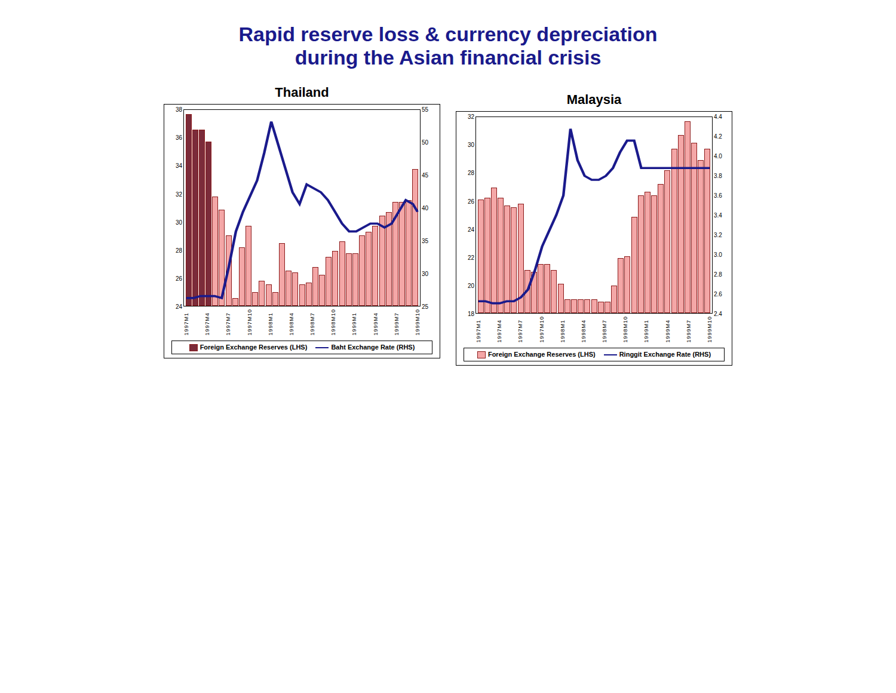Rapid reserve loss & currency depreciation
during the Asian financial crisis
Thailand
38 36 34 32 30 28 26 24
55 50 45 40 35 30 25
1997M1 1997M4 1997M7 1997M10 1998M1 1998M4 1998M7 1998M10 1999M1 1999M4 1999M7 1999M10
Foreign Exchange Reserves (LHS) Baht Exchange Rate (RHS)
Malaysia
32 30 28 26 24 22 20 18
4.4 4.2 4.0 3.8 3.6 3.4 3.2 3.0 2.8 2.6 2.4
1997M1 1997M4 1997M7 1997M10 1998M1 1998M4 1998M7 1998M10 1999M1 1999M4 1999M7 1999M10
Foreign Exchange Reserves (LHS) Ringgit Exchange Rate (RHS)